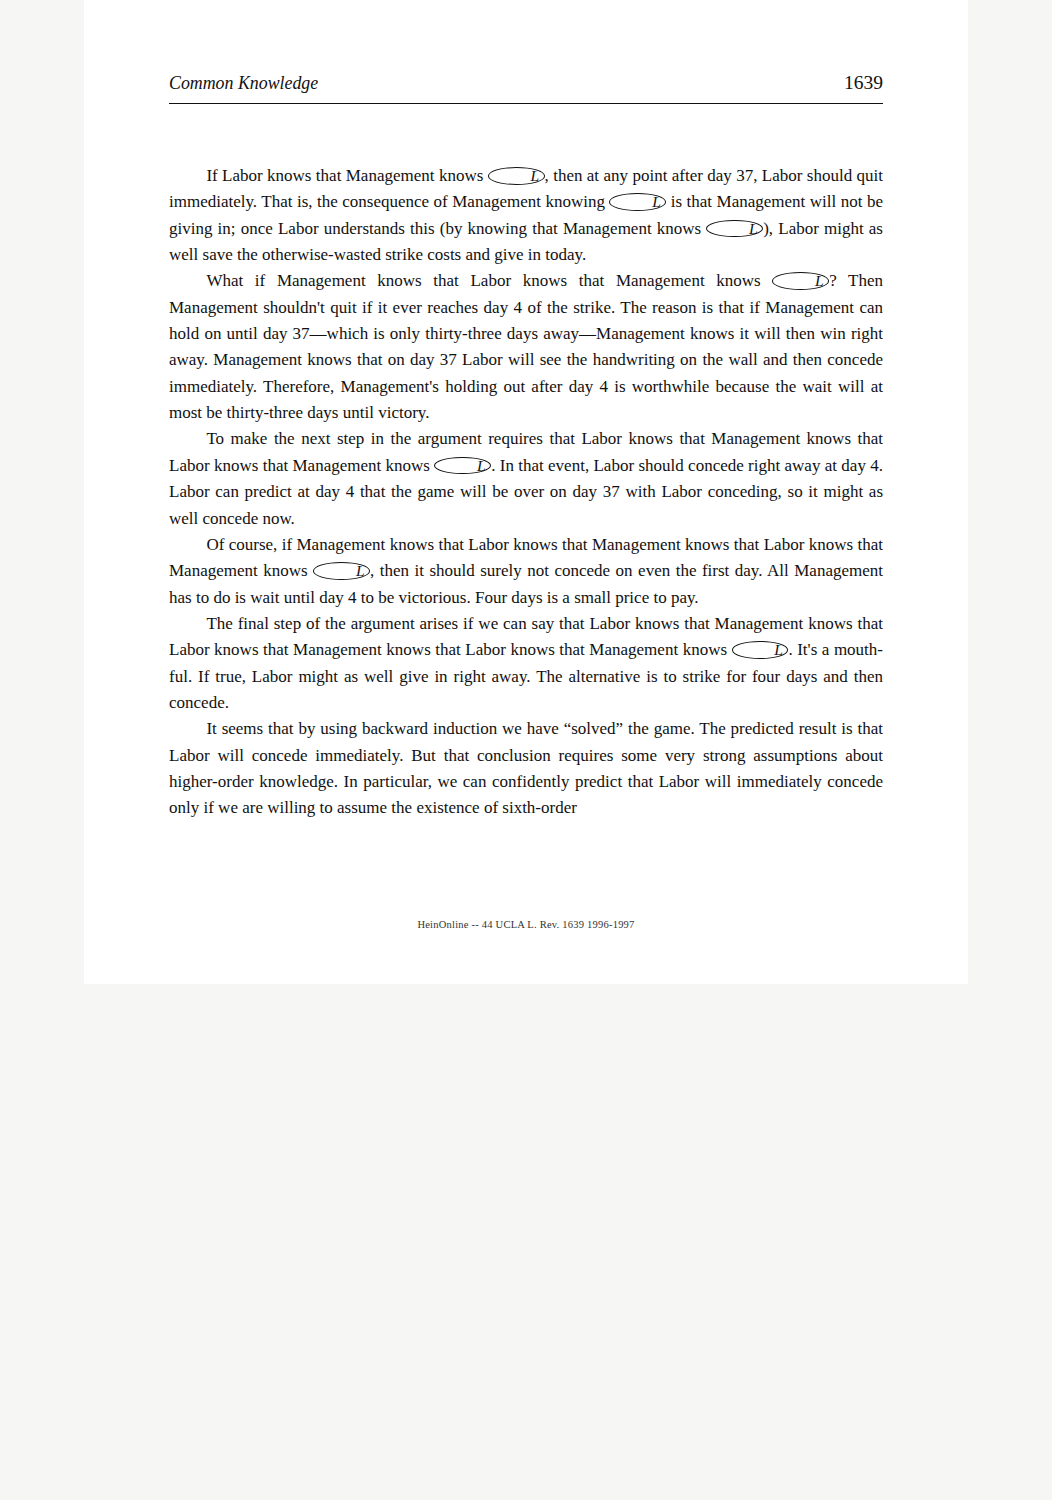Common Knowledge 1639
If Labor knows that Management knows L, then at any point after day 37, Labor should quit immediately. That is, the consequence of Management knowing L is that Management will not be giving in; once Labor understands this (by knowing that Management knows L), Labor might as well save the otherwise-wasted strike costs and give in today.
What if Management knows that Labor knows that Management knows L? Then Management shouldn't quit if it ever reaches day 4 of the strike. The reason is that if Management can hold on until day 37—which is only thirty-three days away—Management knows it will then win right away. Management knows that on day 37 Labor will see the handwriting on the wall and then concede immediately. Therefore, Management's holding out after day 4 is worthwhile because the wait will at most be thirty-three days until victory.
To make the next step in the argument requires that Labor knows that Management knows that Labor knows that Management knows L. In that event, Labor should concede right away at day 4. Labor can predict at day 4 that the game will be over on day 37 with Labor conceding, so it might as well concede now.
Of course, if Management knows that Labor knows that Management knows that Labor knows that Management knows L, then it should surely not concede on even the first day. All Management has to do is wait until day 4 to be victorious. Four days is a small price to pay.
The final step of the argument arises if we can say that Labor knows that Management knows that Labor knows that Management knows that Labor knows that Management knows L. It's a mouthful. If true, Labor might as well give in right away. The alternative is to strike for four days and then concede.
It seems that by using backward induction we have “solved” the game. The predicted result is that Labor will concede immediately. But that conclusion requires some very strong assumptions about higher-order knowledge. In particular, we can confidently predict that Labor will immediately concede only if we are willing to assume the existence of sixth-order
HeinOnline -- 44 UCLA L. Rev. 1639 1996-1997